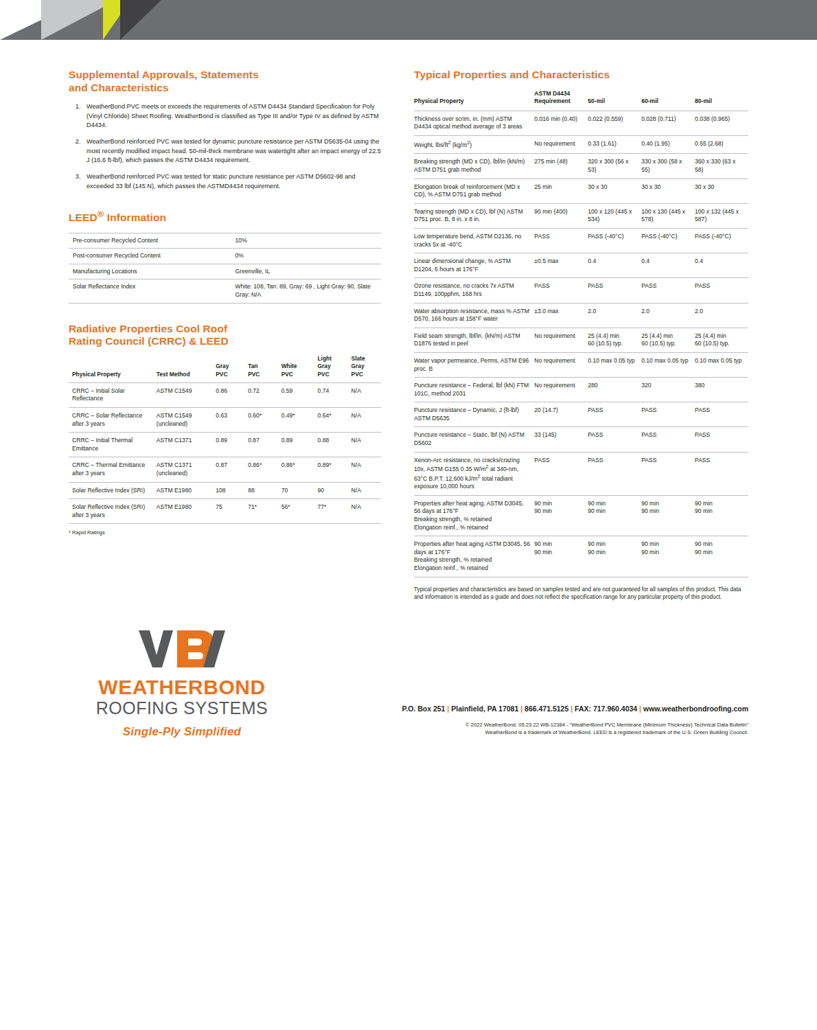Supplemental Approvals, Statements
and Characteristics
WeatherBond PVC meets or exceeds the requirements of ASTM D4434 Standard Specification for Poly (Vinyl Chloride) Sheet Roofing. WeatherBond is classified as Type III and/or Type IV as defined by ASTM D4434.
WeatherBond reinforced PVC was tested for dynamic puncture resistance per ASTM D5635-04 using the most recently modified impact head. 50-mil-thick membrane was watertight after an impact energy of 22.5 J (16.6 ft-lbf), which passes the ASTM D4434 requirement.
WeatherBond reinforced PVC was tested for static puncture resistance per ASTM D5602-98 and exceeded 33 lbf (145 N), which passes the ASTMD4434 requirement.
LEED® Information
| Pre-consumer Recycled Content | 10% |
| Post-consumer Recycled Content | 0% |
| Manufacturing Locations | Greenville, IL |
| Solar Reflectance Index | White: 108, Tan: 89, Gray: 69 , Light Gray: 90, Slate Gray: N/A |
Radiative Properties Cool Roof
Rating Council (CRRC) & LEED
| Physical Property | Test Method | Gray PVC | Tan PVC | White PVC | Light Gray PVC | Slate Gray PVC |
| --- | --- | --- | --- | --- | --- | --- |
| CRRC – Initial Solar Reflectance | ASTM C1549 | 0.86 | 0.72 | 0.59 | 0.74 | N/A |
| CRRC – Solar Reflectance after 3 years | ASTM C1549 (uncleaned) | 0.63 | 0.60* | 0.49* | 0.64* | N/A |
| CRRC – Initial Thermal Emittance | ASTM C1371 | 0.89 | 0.87 | 0.89 | 0.88 | N/A |
| CRRC – Thermal Emittance after 3 years | ASTM C1371 (uncleaned) | 0.87 | 0.86* | 0.86* | 0.89* | N/A |
| Solar Reflective Index (SRI) | ASTM E1980 | 108 | 88 | 70 | 90 | N/A |
| Solar Reflective Index (SRI) after 3 years | ASTM E1980 | 75 | 71* | 56* | 77* | N/A |
* Rapid Ratings
Typical Properties and Characteristics
| Physical Property | ASTM D4434 Requirement | 50-mil | 60-mil | 80-mil |
| --- | --- | --- | --- | --- |
| Thickness over scrim, in. (mm) ASTM D4434 optical method average of 3 areas | 0.016 min (0.40) | 0.022 (0.559) | 0.028 (0.711) | 0.038 (0.965) |
| Weight, lbs/ft 2 (kg/m 2 ) | No requirement | 0.33 (1.61) | 0.40 (1.95) | 0.55 (2.68) |
| Breaking strength (MD x CD), lbf/in (kN/m) ASTM D751 grab method | 275 min (48) | 320 x 300 (56 x 53) | 330 x 300 (58 x 55) | 360 x 330 (63 x 58) |
| Elongation break of reinforcement (MD x CD), % ASTM D751 grab method | 25 min | 30 x 30 | 30 x 30 | 30 x 30 |
| Tearing strength (MD x CD), lbf (N) ASTM D751 proc. B, 8 in. x 8 in. | 90 min (400) | 100 x 120 (445 x 534) | 100 x 130 (445 x 578) | 100 x 132 (445 x 587) |
| Low temperature bend, ASTM D2136, no cracks 5x at -40°C | PASS | PASS (-40°C) | PASS (-40°C) | PASS (-40°C) |
| Linear dimensional change, % ASTM D1204, 6 hours at 176°F | ±0.5 max | 0.4 | 0.4 | 0.4 |
| Ozone resistance, no cracks 7x ASTM D1149, 100pphm, 168 hrs | PASS | PASS | PASS | PASS |
| Water absorption resistance, mass % ASTM D570, 166 hours at 158°F water | ±3.0 max | 2.0 | 2.0 | 2.0 |
| Field seam strength, lbf/in. (kN/m) ASTM D1876 tested in peel | No requirement | 25 (4.4) min 60 (10.5) typ. | 25 (4.4) min 60 (10.5) typ. | 25 (4.4) min 60 (10.5) typ. |
| Water vapor permeance, Perms, ASTM E96 proc. B | No requirement | 0.10 max 0.05 typ | 0.10 max 0.05 typ | 0.10 max 0.05 typ |
| Puncture resistance – Federal, lbf (kN) FTM 101C, method 2031 | No requirement | 280 | 320 | 380 |
| Puncture resistance – Dynamic, J (ft-lbf) ASTM D5635 | 20 (14.7) | PASS | PASS | PASS |
| Puncture resistance – Static, lbf (N) ASTM D5602 | 33 (145) | PASS | PASS | PASS |
| Xenon-Arc resistance, no cracks/crazing 10x, ASTM G155 0.35 W/m 2 at 340-nm, 63°C B.P.T. 12,600 kJ/m 2 total radiant exposure 10,000 hours | PASS | PASS | PASS | PASS |
| Properties after heat aging, ASTM D3045, 56 days at 176°F Breaking strength, % retained Elongation reinf., % retained | 90 min 90 min | 90 min 90 min | 90 min 90 min | 90 min 90 min |
| Properties after heat aging ASTM D3045, 56 days at 176°F Breaking strength, % retained Elongation reinf., % retained | 90 min 90 min | 90 min 90 min | 90 min 90 min | 90 min 90 min |
Typical properties and characteristics are based on samples tested and are not guaranteed for all samples of this product. This data and information is intended as a guide and does not reflect the specification range for any particular property of this product.
WEATHERBOND
ROOFING SYSTEMS
Single-Ply Simplified
P.O. Box 251 | Plainfield, PA 17081 | 866.471.5125 | FAX: 717.960.4034 | www.weatherbondroofing.com
© 2022 WeatherBond. 05.23.22 WB-12384 - “WeatherBond PVC Membrane (Minimum Thickness) Technical Data Bulletin”
WeatherBond is a trademark of WeatherBond. LEED is a registered trademark of the U.S. Green Building Council.